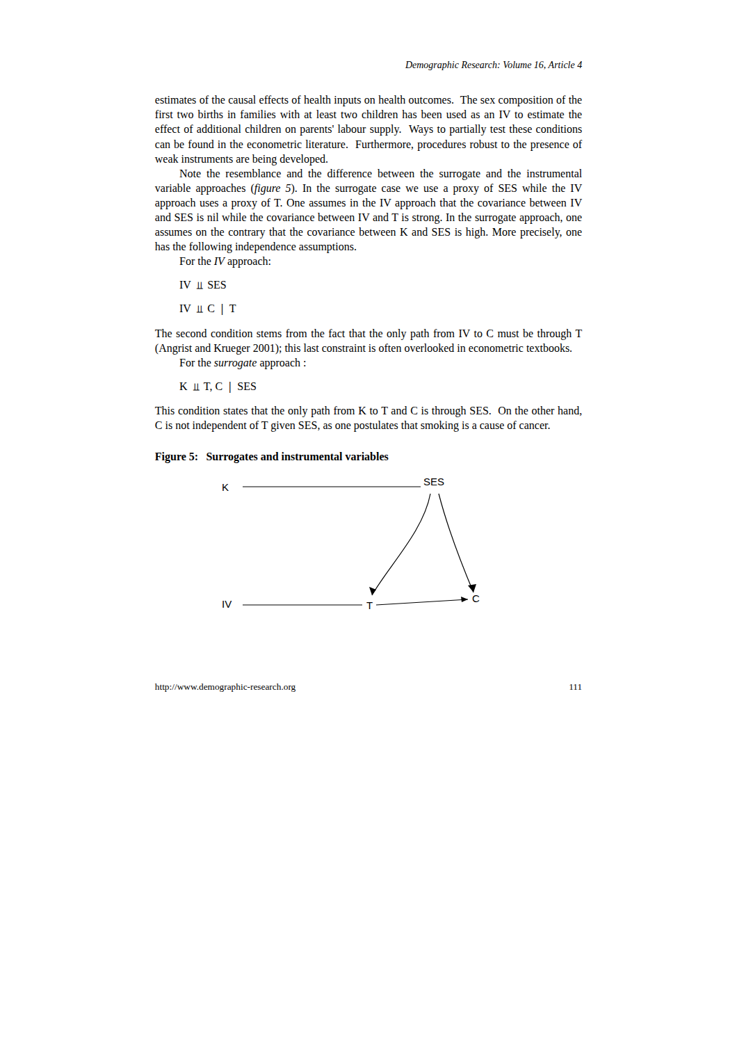Demographic Research: Volume 16, Article 4
estimates of the causal effects of health inputs on health outcomes. The sex composition of the first two births in families with at least two children has been used as an IV to estimate the effect of additional children on parents' labour supply. Ways to partially test these conditions can be found in the econometric literature. Furthermore, procedures robust to the presence of weak instruments are being developed.
Note the resemblance and the difference between the surrogate and the instrumental variable approaches (figure 5). In the surrogate case we use a proxy of SES while the IV approach uses a proxy of T. One assumes in the IV approach that the covariance between IV and SES is nil while the covariance between IV and T is strong. In the surrogate approach, one assumes on the contrary that the covariance between K and SES is high. More precisely, one has the following independence assumptions.
For the IV approach:
IV ⫫ SES
IV ⫫ C | T
The second condition stems from the fact that the only path from IV to C must be through T (Angrist and Krueger 2001); this last constraint is often overlooked in econometric textbooks.
For the surrogate approach :
K ⫫ T, C | SES
This condition states that the only path from K to T and C is through SES. On the other hand, C is not independent of T given SES, as one postulates that smoking is a cause of cancer.
Figure 5: Surrogates and instrumental variables
K SES IV T C
http://www.demographic-research.org 111